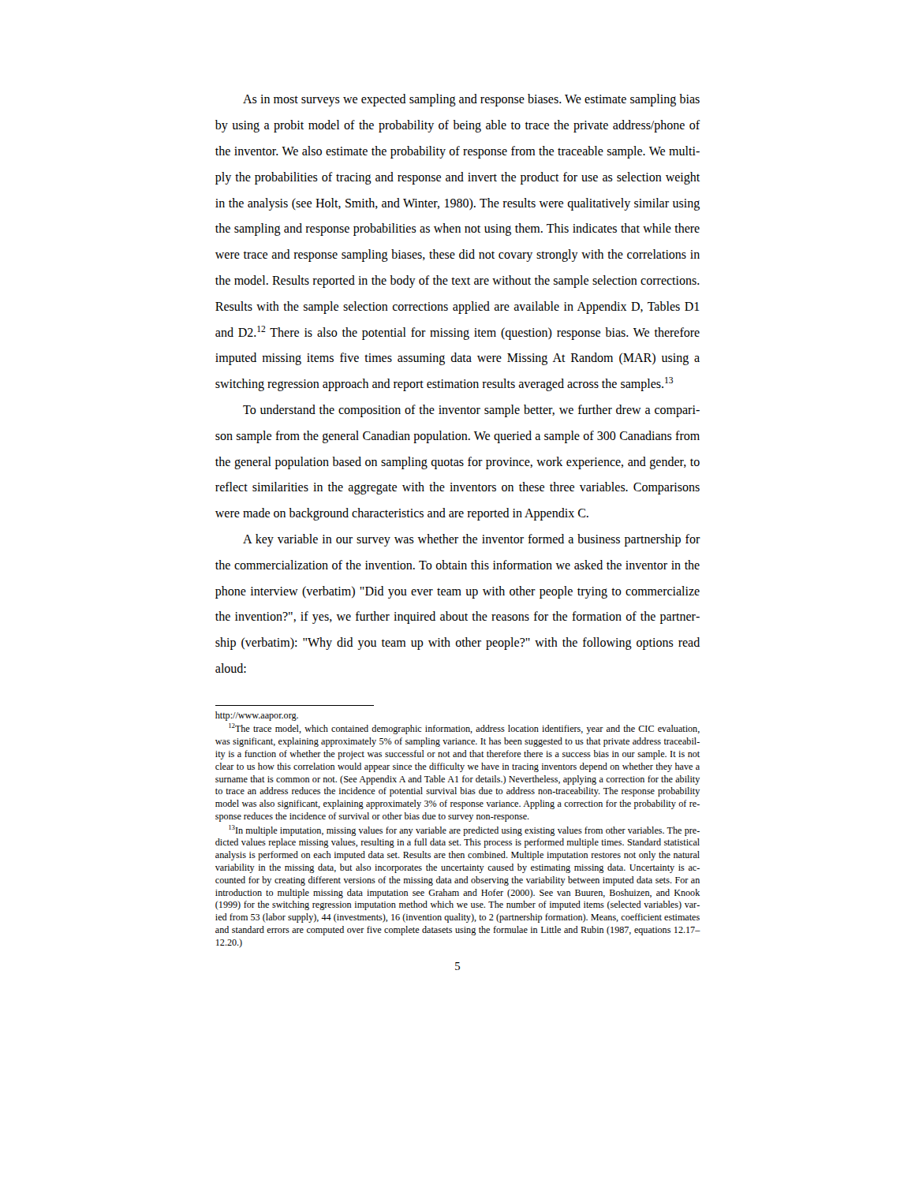As in most surveys we expected sampling and response biases. We estimate sampling bias by using a probit model of the probability of being able to trace the private address/phone of the inventor. We also estimate the probability of response from the traceable sample. We multiply the probabilities of tracing and response and invert the product for use as selection weight in the analysis (see Holt, Smith, and Winter, 1980). The results were qualitatively similar using the sampling and response probabilities as when not using them. This indicates that while there were trace and response sampling biases, these did not covary strongly with the correlations in the model. Results reported in the body of the text are without the sample selection corrections. Results with the sample selection corrections applied are available in Appendix D, Tables D1 and D2.12 There is also the potential for missing item (question) response bias. We therefore imputed missing items five times assuming data were Missing At Random (MAR) using a switching regression approach and report estimation results averaged across the samples.13
To understand the composition of the inventor sample better, we further drew a comparison sample from the general Canadian population. We queried a sample of 300 Canadians from the general population based on sampling quotas for province, work experience, and gender, to reflect similarities in the aggregate with the inventors on these three variables. Comparisons were made on background characteristics and are reported in Appendix C.
A key variable in our survey was whether the inventor formed a business partnership for the commercialization of the invention. To obtain this information we asked the inventor in the phone interview (verbatim) "Did you ever team up with other people trying to commercialize the invention?", if yes, we further inquired about the reasons for the formation of the partnership (verbatim): "Why did you team up with other people?" with the following options read aloud:
http://www.aapor.org.
12The trace model, which contained demographic information, address location identifiers, year and the CIC evaluation, was significant, explaining approximately 5% of sampling variance. It has been suggested to us that private address traceability is a function of whether the project was successful or not and that therefore there is a success bias in our sample. It is not clear to us how this correlation would appear since the difficulty we have in tracing inventors depend on whether they have a surname that is common or not. (See Appendix A and Table A1 for details.) Nevertheless, applying a correction for the ability to trace an address reduces the incidence of potential survival bias due to address non-traceability. The response probability model was also significant, explaining approximately 3% of response variance. Appling a correction for the probability of response reduces the incidence of survival or other bias due to survey non-response.
13In multiple imputation, missing values for any variable are predicted using existing values from other variables. The predicted values replace missing values, resulting in a full data set. This process is performed multiple times. Standard statistical analysis is performed on each imputed data set. Results are then combined. Multiple imputation restores not only the natural variability in the missing data, but also incorporates the uncertainty caused by estimating missing data. Uncertainty is accounted for by creating different versions of the missing data and observing the variability between imputed data sets. For an introduction to multiple missing data imputation see Graham and Hofer (2000). See van Buuren, Boshuizen, and Knook (1999) for the switching regression imputation method which we use. The number of imputed items (selected variables) varied from 53 (labor supply), 44 (investments), 16 (invention quality), to 2 (partnership formation). Means, coefficient estimates and standard errors are computed over five complete datasets using the formulae in Little and Rubin (1987, equations 12.17–12.20.)
5